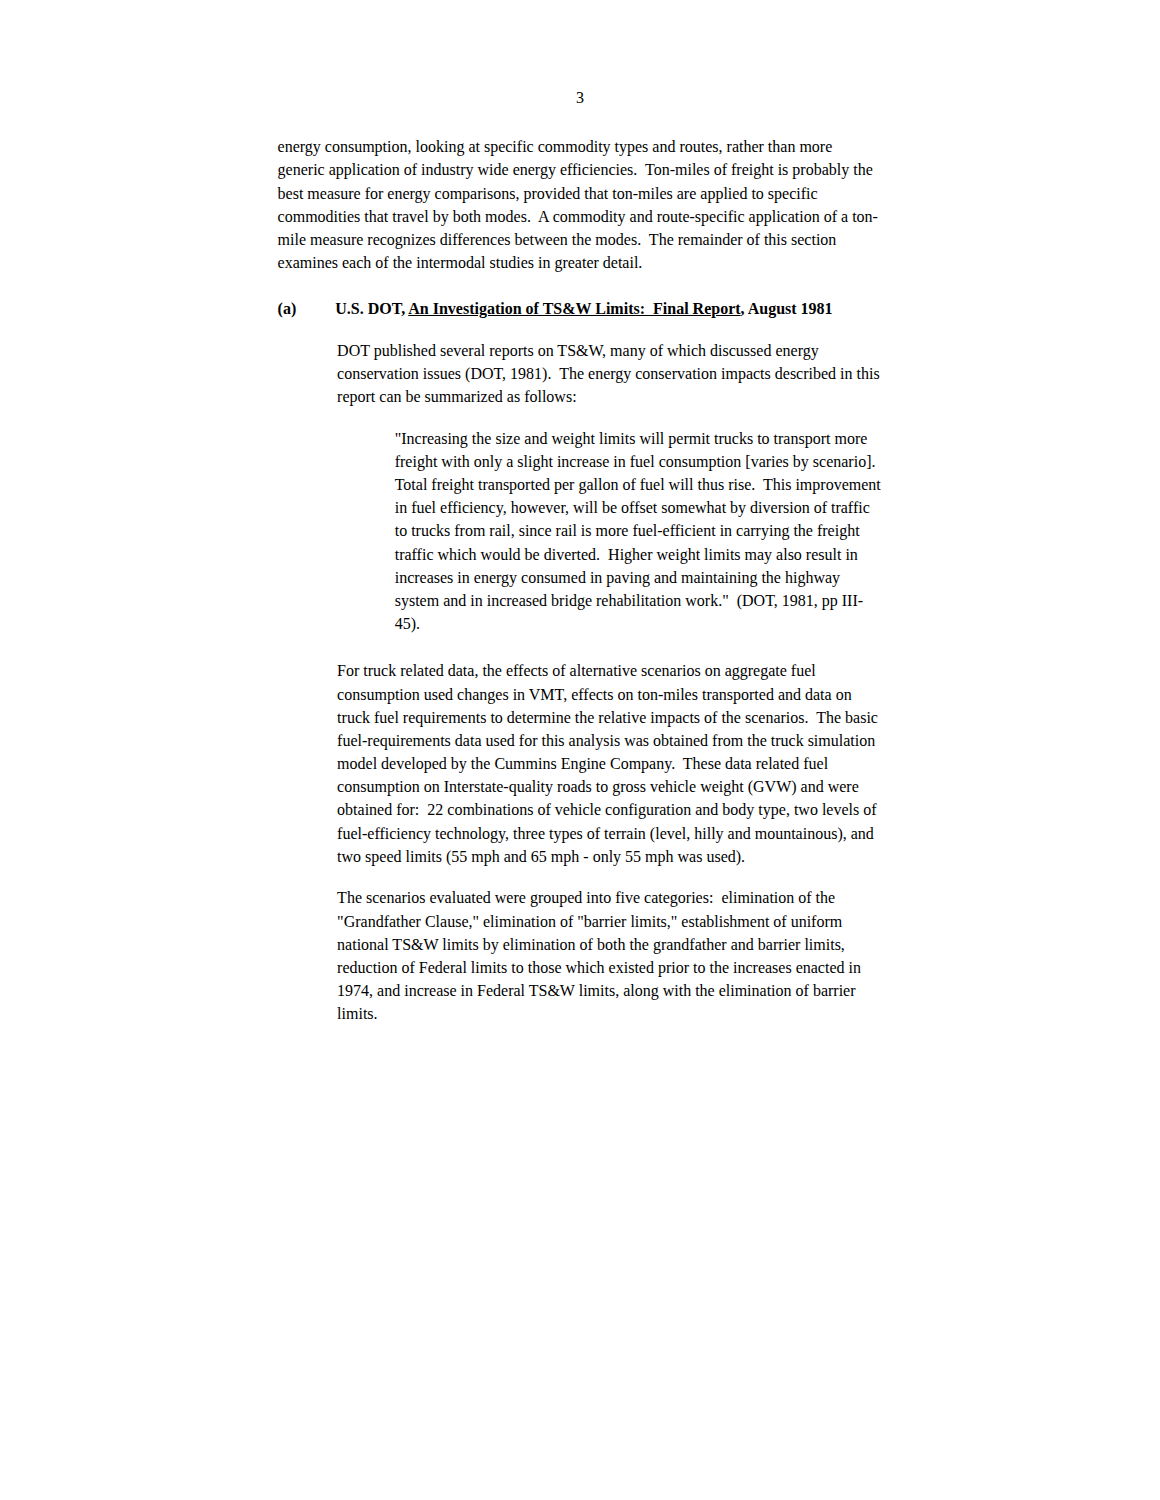3
energy consumption, looking at specific commodity types and routes, rather than more generic application of industry wide energy efficiencies. Ton-miles of freight is probably the best measure for energy comparisons, provided that ton-miles are applied to specific commodities that travel by both modes. A commodity and route-specific application of a ton-mile measure recognizes differences between the modes. The remainder of this section examines each of the intermodal studies in greater detail.
(a) U.S. DOT, An Investigation of TS&W Limits: Final Report, August 1981
DOT published several reports on TS&W, many of which discussed energy conservation issues (DOT, 1981). The energy conservation impacts described in this report can be summarized as follows:
"Increasing the size and weight limits will permit trucks to transport more freight with only a slight increase in fuel consumption [varies by scenario]. Total freight transported per gallon of fuel will thus rise. This improvement in fuel efficiency, however, will be offset somewhat by diversion of traffic to trucks from rail, since rail is more fuel-efficient in carrying the freight traffic which would be diverted. Higher weight limits may also result in increases in energy consumed in paving and maintaining the highway system and in increased bridge rehabilitation work." (DOT, 1981, pp III-45).
For truck related data, the effects of alternative scenarios on aggregate fuel consumption used changes in VMT, effects on ton-miles transported and data on truck fuel requirements to determine the relative impacts of the scenarios. The basic fuel-requirements data used for this analysis was obtained from the truck simulation model developed by the Cummins Engine Company. These data related fuel consumption on Interstate-quality roads to gross vehicle weight (GVW) and were obtained for: 22 combinations of vehicle configuration and body type, two levels of fuel-efficiency technology, three types of terrain (level, hilly and mountainous), and two speed limits (55 mph and 65 mph - only 55 mph was used).
The scenarios evaluated were grouped into five categories: elimination of the "Grandfather Clause," elimination of "barrier limits," establishment of uniform national TS&W limits by elimination of both the grandfather and barrier limits, reduction of Federal limits to those which existed prior to the increases enacted in 1974, and increase in Federal TS&W limits, along with the elimination of barrier limits.